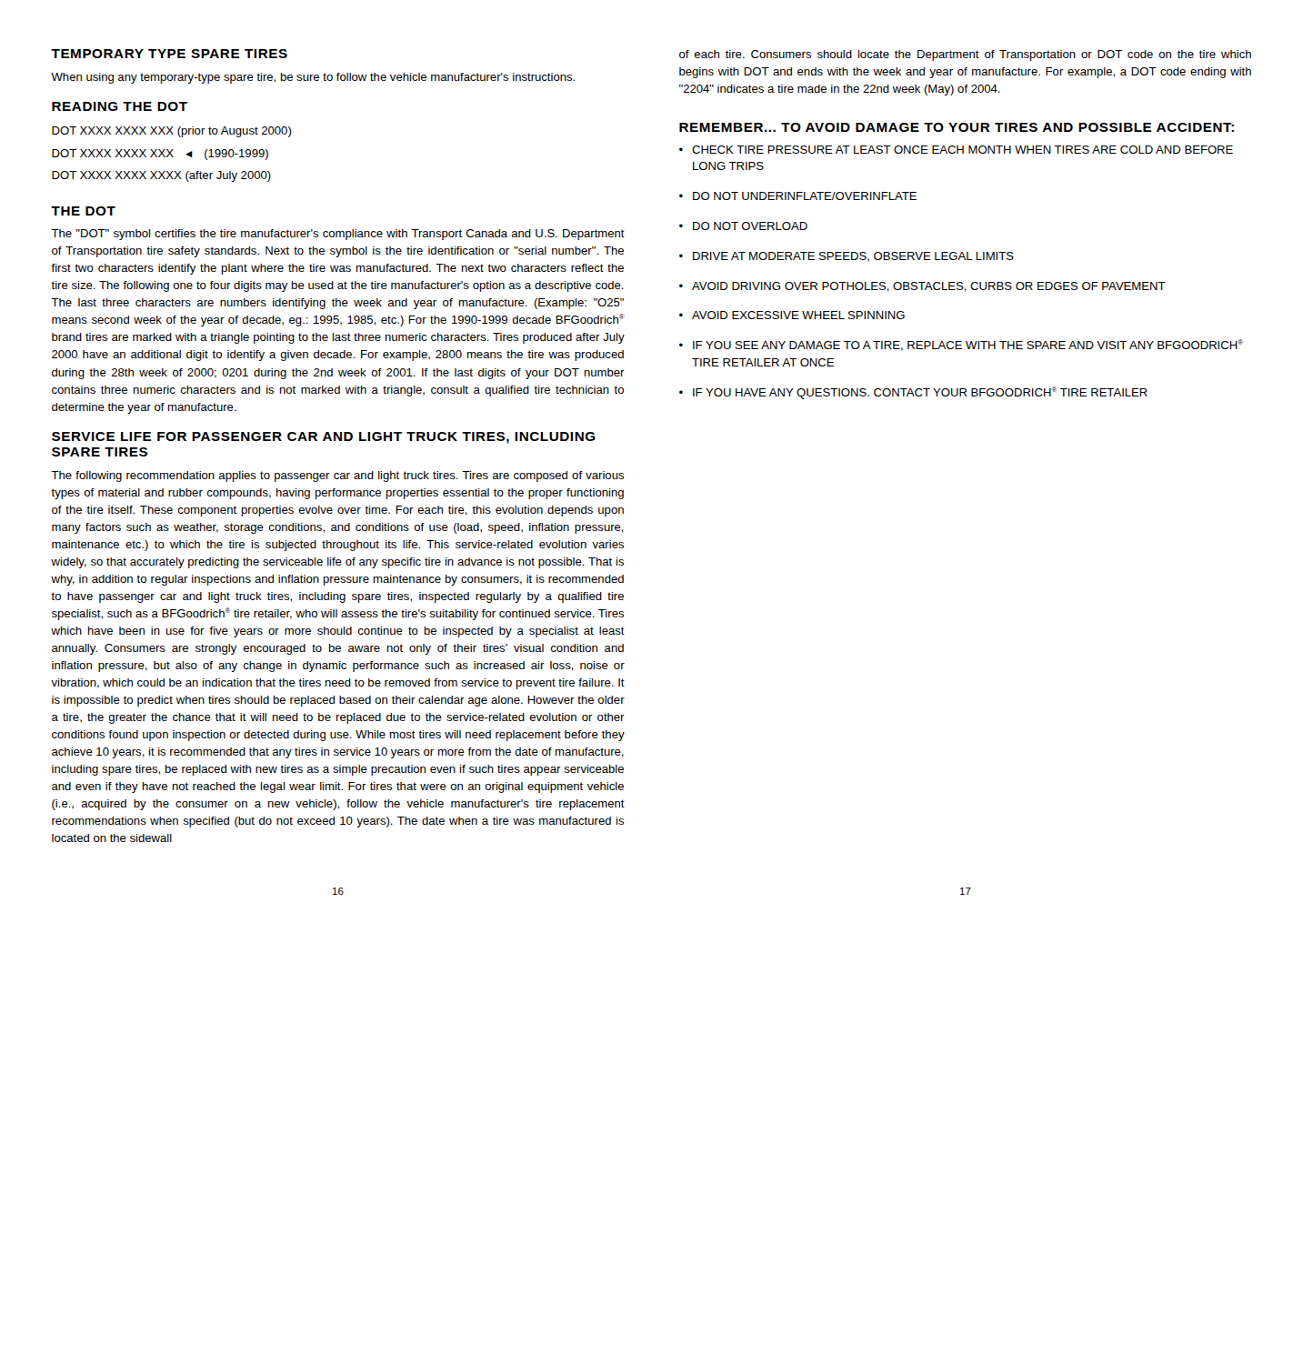Temporary Type Spare Tires
When using any temporary-type spare tire, be sure to follow the vehicle manufacturer's instructions.
Reading the DOT
DOT XXXX XXXX XXX (prior to August 2000)
DOT XXXX XXXX XXX ◄ (1990-1999)
DOT XXXX XXXX XXXX (after July 2000)
The DOT
The "DOT" symbol certifies the tire manufacturer's compliance with Transport Canada and U.S. Department of Transportation tire safety standards. Next to the symbol is the tire identification or "serial number". The first two characters identify the plant where the tire was manufactured. The next two characters reflect the tire size. The following one to four digits may be used at the tire manufacturer's option as a descriptive code. The last three characters are numbers identifying the week and year of manufacture. (Example: "O25" means second week of the year of decade, eg.: 1995, 1985, etc.) For the 1990-1999 decade BFGoodrich® brand tires are marked with a triangle pointing to the last three numeric characters. Tires produced after July 2000 have an additional digit to identify a given decade. For example, 2800 means the tire was produced during the 28th week of 2000; 0201 during the 2nd week of 2001. If the last digits of your DOT number contains three numeric characters and is not marked with a triangle, consult a qualified tire technician to determine the year of manufacture.
Service Life for Passenger Car and Light Truck Tires, Including Spare Tires
The following recommendation applies to passenger car and light truck tires. Tires are composed of various types of material and rubber compounds, having performance properties essential to the proper functioning of the tire itself. These component properties evolve over time. For each tire, this evolution depends upon many factors such as weather, storage conditions, and conditions of use (load, speed, inflation pressure, maintenance etc.) to which the tire is subjected throughout its life. This service-related evolution varies widely, so that accurately predicting the serviceable life of any specific tire in advance is not possible. That is why, in addition to regular inspections and inflation pressure maintenance by consumers, it is recommended to have passenger car and light truck tires, including spare tires, inspected regularly by a qualified tire specialist, such as a BFGoodrich® tire retailer, who will assess the tire's suitability for continued service. Tires which have been in use for five years or more should continue to be inspected by a specialist at least annually. Consumers are strongly encouraged to be aware not only of their tires' visual condition and inflation pressure, but also of any change in dynamic performance such as increased air loss, noise or vibration, which could be an indication that the tires need to be removed from service to prevent tire failure. It is impossible to predict when tires should be replaced based on their calendar age alone. However the older a tire, the greater the chance that it will need to be replaced due to the service-related evolution or other conditions found upon inspection or detected during use. While most tires will need replacement before they achieve 10 years, it is recommended that any tires in service 10 years or more from the date of manufacture, including spare tires, be replaced with new tires as a simple precaution even if such tires appear serviceable and even if they have not reached the legal wear limit. For tires that were on an original equipment vehicle (i.e., acquired by the consumer on a new vehicle), follow the vehicle manufacturer's tire replacement recommendations when specified (but do not exceed 10 years). The date when a tire was manufactured is located on the sidewall
16
of each tire. Consumers should locate the Department of Transportation or DOT code on the tire which begins with DOT and ends with the week and year of manufacture. For example, a DOT code ending with "2204" indicates a tire made in the 22nd week (May) of 2004.
Remember... To Avoid Damage to Your Tires and Possible Accident:
Check tire pressure at least once each month when tires are cold and before long trips
Do not underinflate/overinflate
Do not overload
Drive at moderate speeds, observe legal limits
Avoid driving over potholes, obstacles, curbs or edges of pavement
Avoid excessive wheel spinning
If you see any damage to a tire, replace with the spare and visit any BFGoodrich® tire retailer at once
If you have any questions. Contact your BFGoodrich® tire retailer
17